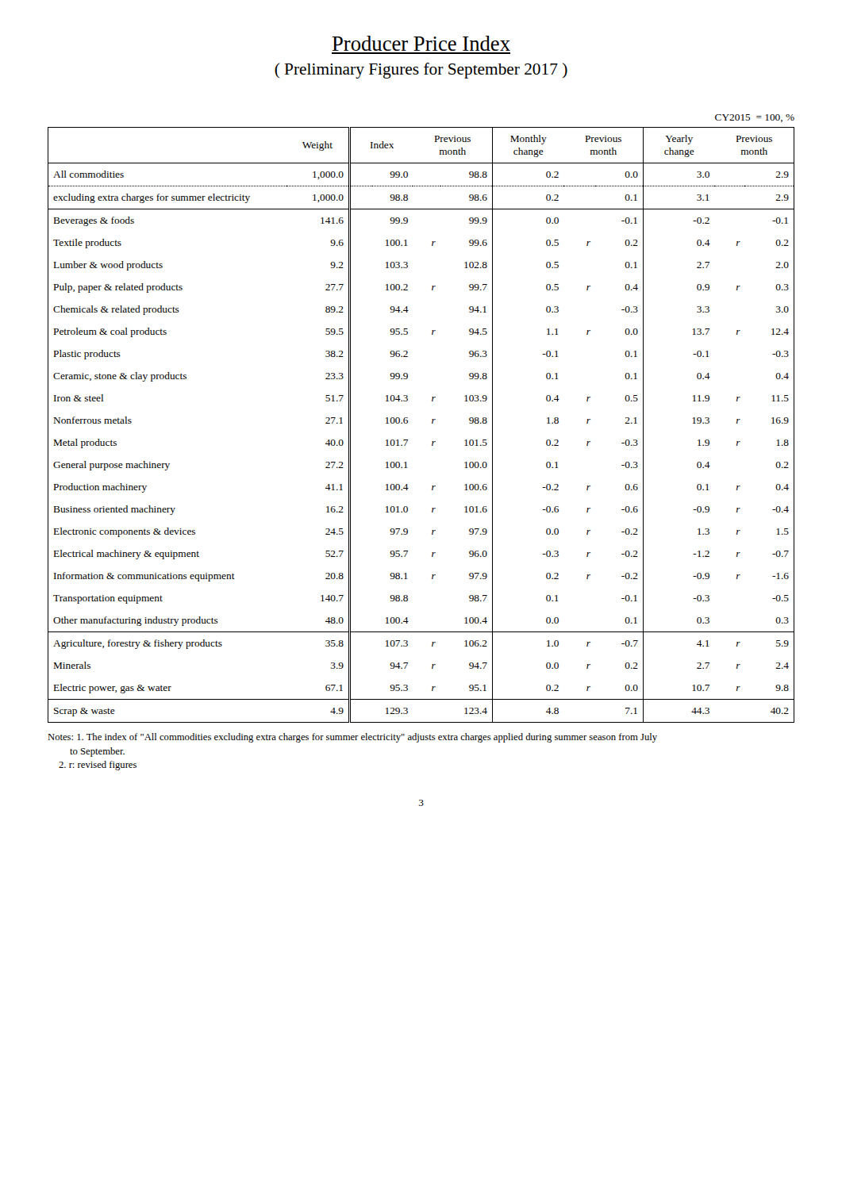Producer Price Index
( Preliminary Figures for September 2017 )
CY2015 = 100, %
| | Weight | Index | Previous month | Monthly change | Previous month | Yearly change | Previous month |
| --- | --- | --- | --- | --- | --- | --- | --- |
| All commodities | 1,000.0 | | 99.0 | | 98.8 | 0.2 | | 0.0 | 3.0 | | 2.9 |
| excluding extra charges for summer electricity | 1,000.0 | | 98.8 | | 98.6 | 0.2 | | 0.1 | 3.1 | | 2.9 |
| Beverages & foods | 141.6 | | 99.9 | | 99.9 | 0.0 | | -0.1 | -0.2 | | -0.1 |
| Textile products | 9.6 | | 100.1 | r | 99.6 | 0.5 | r | 0.2 | 0.4 | r | 0.2 |
| Lumber & wood products | 9.2 | | 103.3 | | 102.8 | 0.5 | | 0.1 | 2.7 | | 2.0 |
| Pulp, paper & related products | 27.7 | | 100.2 | r | 99.7 | 0.5 | r | 0.4 | 0.9 | r | 0.3 |
| Chemicals & related products | 89.2 | | 94.4 | | 94.1 | 0.3 | | -0.3 | 3.3 | | 3.0 |
| Petroleum & coal products | 59.5 | | 95.5 | r | 94.5 | 1.1 | r | 0.0 | 13.7 | r | 12.4 |
| Plastic products | 38.2 | | 96.2 | | 96.3 | -0.1 | | 0.1 | -0.1 | | -0.3 |
| Ceramic, stone & clay products | 23.3 | | 99.9 | | 99.8 | 0.1 | | 0.1 | 0.4 | | 0.4 |
| Iron & steel | 51.7 | | 104.3 | r | 103.9 | 0.4 | r | 0.5 | 11.9 | r | 11.5 |
| Nonferrous metals | 27.1 | | 100.6 | r | 98.8 | 1.8 | r | 2.1 | 19.3 | r | 16.9 |
| Metal products | 40.0 | | 101.7 | r | 101.5 | 0.2 | r | -0.3 | 1.9 | r | 1.8 |
| General purpose machinery | 27.2 | | 100.1 | | 100.0 | 0.1 | | -0.3 | 0.4 | | 0.2 |
| Production machinery | 41.1 | | 100.4 | r | 100.6 | -0.2 | r | 0.6 | 0.1 | r | 0.4 |
| Business oriented machinery | 16.2 | | 101.0 | r | 101.6 | -0.6 | r | -0.6 | -0.9 | r | -0.4 |
| Electronic components & devices | 24.5 | | 97.9 | r | 97.9 | 0.0 | r | -0.2 | 1.3 | r | 1.5 |
| Electrical machinery & equipment | 52.7 | | 95.7 | r | 96.0 | -0.3 | r | -0.2 | -1.2 | r | -0.7 |
| Information & communications equipment | 20.8 | | 98.1 | r | 97.9 | 0.2 | r | -0.2 | -0.9 | r | -1.6 |
| Transportation equipment | 140.7 | | 98.8 | | 98.7 | 0.1 | | -0.1 | -0.3 | | -0.5 |
| Other manufacturing industry products | 48.0 | | 100.4 | | 100.4 | 0.0 | | 0.1 | 0.3 | | 0.3 |
| Agriculture, forestry & fishery products | 35.8 | | 107.3 | r | 106.2 | 1.0 | r | -0.7 | 4.1 | r | 5.9 |
| Minerals | 3.9 | | 94.7 | r | 94.7 | 0.0 | r | 0.2 | 2.7 | r | 2.4 |
| Electric power, gas & water | 67.1 | | 95.3 | r | 95.1 | 0.2 | r | 0.0 | 10.7 | r | 9.8 |
| Scrap & waste | 4.9 | | 129.3 | | 123.4 | 4.8 | | 7.1 | 44.3 | | 40.2 |
Notes: 1. The index of "All commodities excluding extra charges for summer electricity" adjusts extra charges applied during summer season from July to September. 2. r: revised figures
3